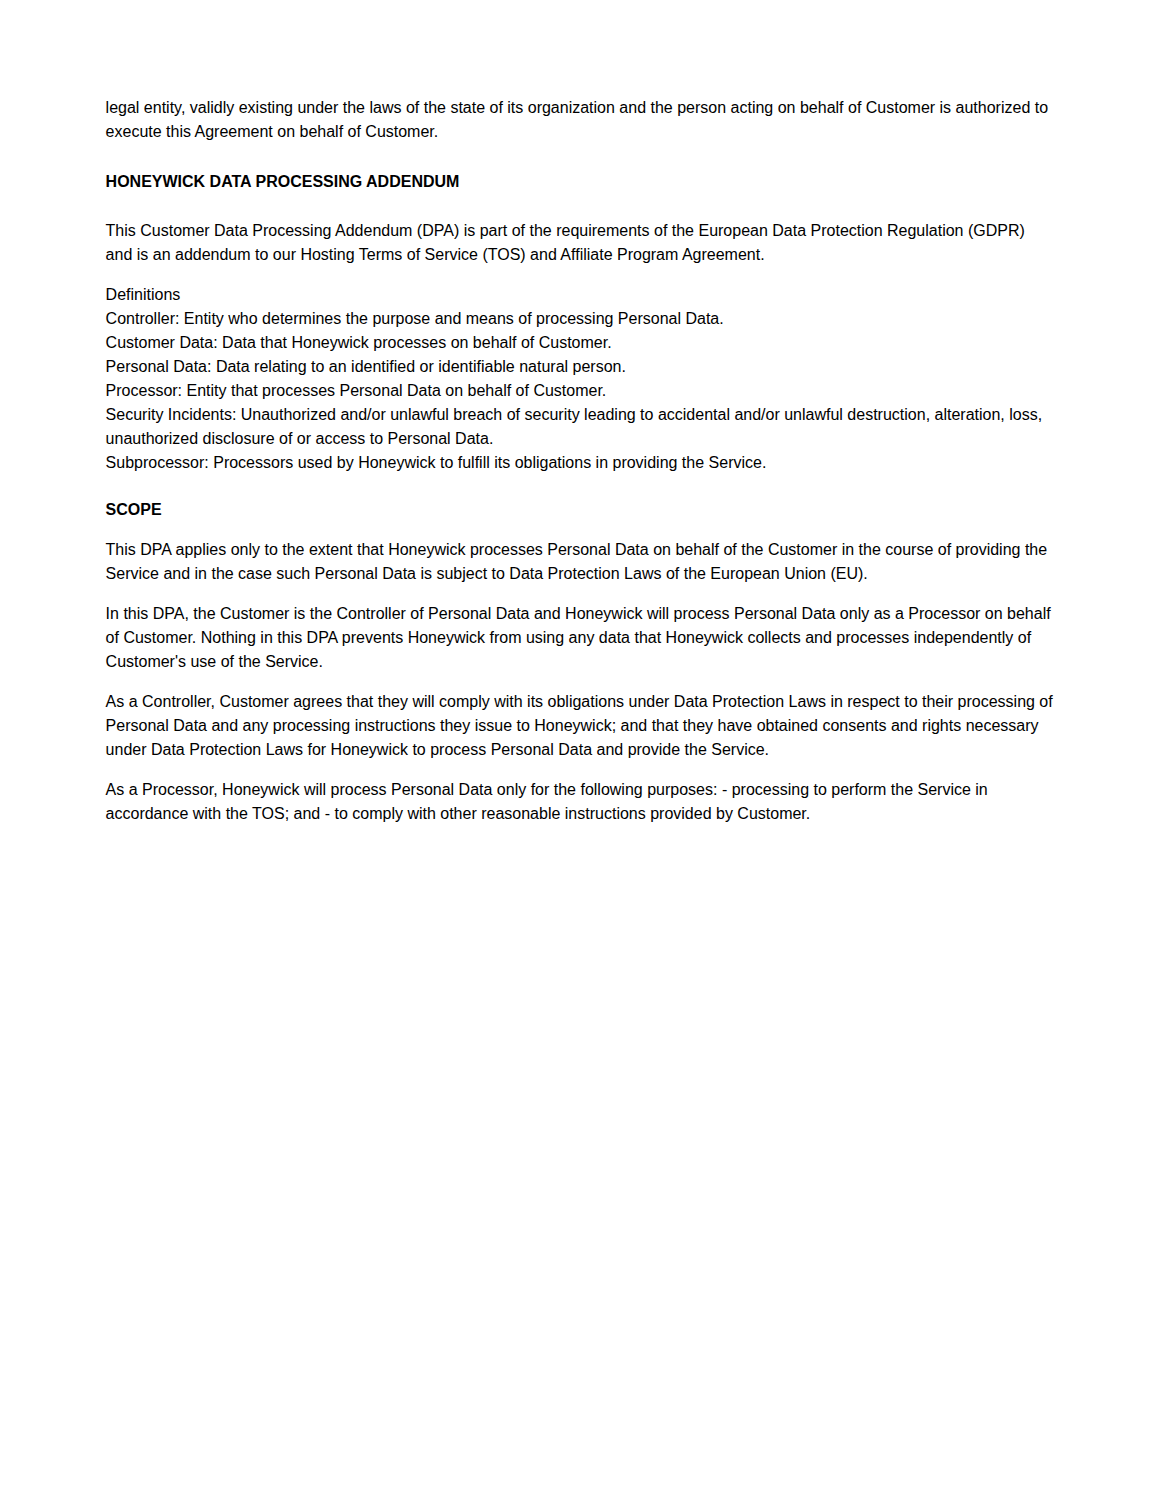legal entity, validly existing under the laws of the state of its organization and the person acting on behalf of Customer is authorized to execute this Agreement on behalf of Customer.
HONEYWICK DATA PROCESSING ADDENDUM
This Customer Data Processing Addendum (DPA) is part of the requirements of the European Data Protection Regulation (GDPR) and is an addendum to our Hosting Terms of Service (TOS) and Affiliate Program Agreement.
Definitions
Controller: Entity who determines the purpose and means of processing Personal Data.
Customer Data: Data that Honeywick processes on behalf of Customer.
Personal Data: Data relating to an identified or identifiable natural person.
Processor: Entity that processes Personal Data on behalf of Customer.
Security Incidents: Unauthorized and/or unlawful breach of security leading to accidental and/or unlawful destruction, alteration, loss, unauthorized disclosure of or access to Personal Data.
Subprocessor: Processors used by Honeywick to fulfill its obligations in providing the Service.
SCOPE
This DPA applies only to the extent that Honeywick processes Personal Data on behalf of the Customer in the course of providing the Service and in the case such Personal Data is subject to Data Protection Laws of the European Union (EU).
In this DPA, the Customer is the Controller of Personal Data and Honeywick will process Personal Data only as a Processor on behalf of Customer. Nothing in this DPA prevents Honeywick from using any data that Honeywick collects and processes independently of Customer's use of the Service.
As a Controller, Customer agrees that they will comply with its obligations under Data Protection Laws in respect to their processing of Personal Data and any processing instructions they issue to Honeywick; and that they have obtained consents and rights necessary under Data Protection Laws for Honeywick to process Personal Data and provide the Service.
As a Processor, Honeywick will process Personal Data only for the following purposes: - processing to perform the Service in accordance with the TOS; and - to comply with other reasonable instructions provided by Customer.